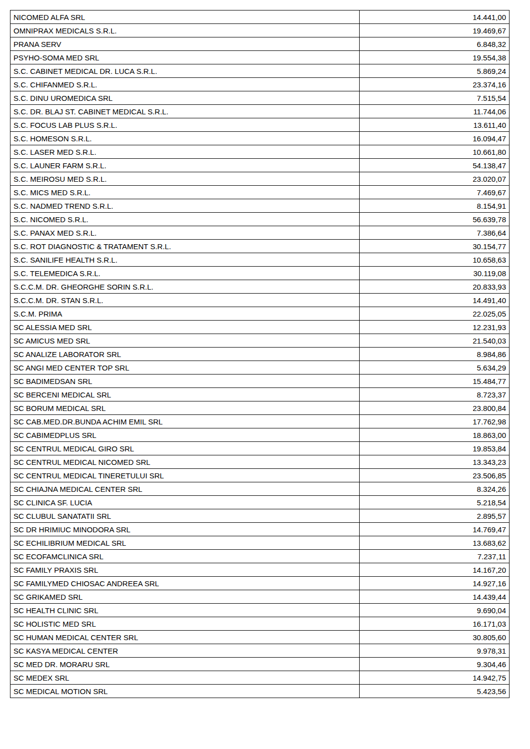| NICOMED ALFA SRL | 14.441,00 |
| OMNIPRAX MEDICALS S.R.L. | 19.469,67 |
| PRANA SERV | 6.848,32 |
| PSYHO-SOMA MED SRL | 19.554,38 |
| S.C. CABINET MEDICAL DR. LUCA S.R.L. | 5.869,24 |
| S.C. CHIFANMED S.R.L. | 23.374,16 |
| S.C. DINU UROMEDICA SRL | 7.515,54 |
| S.C. DR. BLAJ ST. CABINET MEDICAL S.R.L. | 11.744,06 |
| S.C. FOCUS LAB PLUS S.R.L. | 13.611,40 |
| S.C. HOMESON S.R.L. | 16.094,47 |
| S.C. LASER MED S.R.L. | 10.661,80 |
| S.C. LAUNER FARM S.R.L. | 54.138,47 |
| S.C. MEIROSU MED S.R.L. | 23.020,07 |
| S.C. MICS MED S.R.L. | 7.469,67 |
| S.C. NADMED TREND S.R.L. | 8.154,91 |
| S.C. NICOMED S.R.L. | 56.639,78 |
| S.C. PANAX MED S.R.L. | 7.386,64 |
| S.C. ROT DIAGNOSTIC & TRATAMENT S.R.L. | 30.154,77 |
| S.C. SANILIFE HEALTH S.R.L. | 10.658,63 |
| S.C. TELEMEDICA S.R.L. | 30.119,08 |
| S.C.C.M. DR. GHEORGHE SORIN S.R.L. | 20.833,93 |
| S.C.C.M. DR. STAN S.R.L. | 14.491,40 |
| S.C.M. PRIMA | 22.025,05 |
| SC ALESSIA MED SRL | 12.231,93 |
| SC AMICUS MED SRL | 21.540,03 |
| SC ANALIZE LABORATOR SRL | 8.984,86 |
| SC ANGI MED CENTER TOP SRL | 5.634,29 |
| SC BADIMEDSAN SRL | 15.484,77 |
| SC BERCENI MEDICAL SRL | 8.723,37 |
| SC BORUM MEDICAL SRL | 23.800,84 |
| SC CAB.MED.DR.BUNDA ACHIM EMIL SRL | 17.762,98 |
| SC CABIMEDPLUS SRL | 18.863,00 |
| SC CENTRUL MEDICAL GIRO SRL | 19.853,84 |
| SC CENTRUL MEDICAL NICOMED SRL | 13.343,23 |
| SC CENTRUL MEDICAL TINERETULUI SRL | 23.506,85 |
| SC CHIAJNA MEDICAL CENTER SRL | 8.324,26 |
| SC CLINICA SF. LUCIA | 5.218,54 |
| SC CLUBUL SANATATII SRL | 2.895,57 |
| SC DR HRIMIUC MINODORA SRL | 14.769,47 |
| SC ECHILIBRIUM MEDICAL SRL | 13.683,62 |
| SC ECOFAMCLINICA SRL | 7.237,11 |
| SC FAMILY PRAXIS SRL | 14.167,20 |
| SC FAMILYMED CHIOSAC ANDREEA SRL | 14.927,16 |
| SC GRIKAMED SRL | 14.439,44 |
| SC HEALTH CLINIC SRL | 9.690,04 |
| SC HOLISTIC MED SRL | 16.171,03 |
| SC HUMAN MEDICAL CENTER SRL | 30.805,60 |
| SC KASYA MEDICAL CENTER | 9.978,31 |
| SC MED DR. MORARU SRL | 9.304,46 |
| SC MEDEX SRL | 14.942,75 |
| SC MEDICAL MOTION SRL | 5.423,56 |